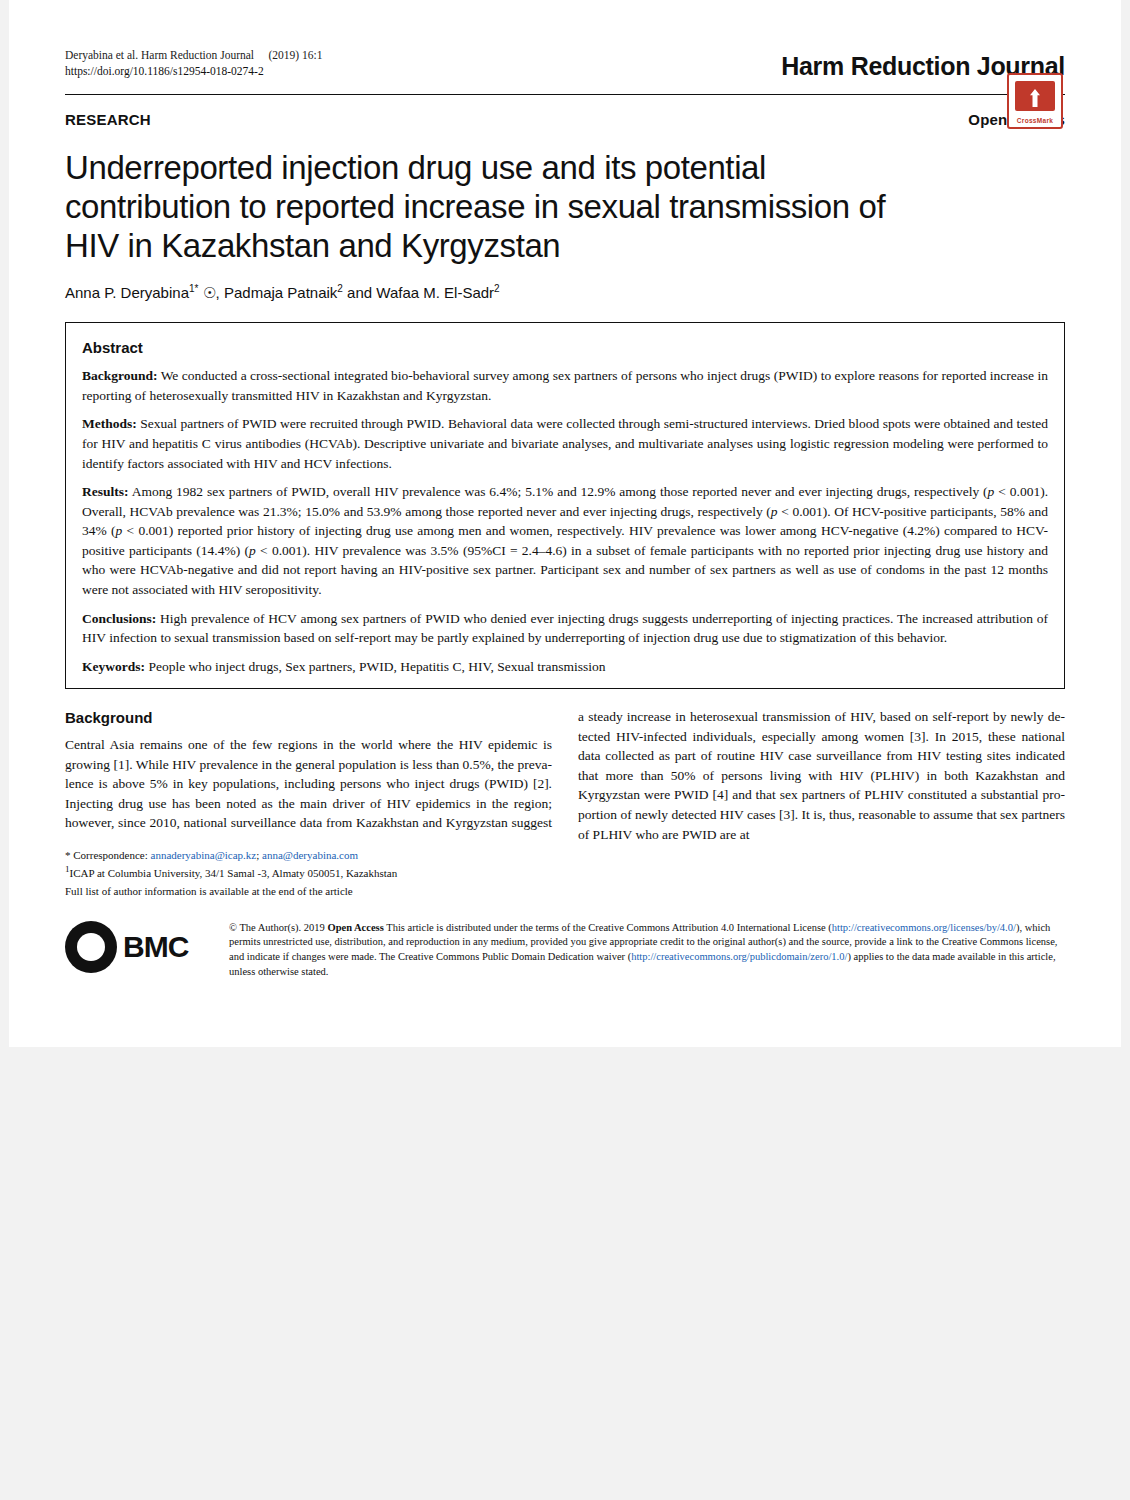Deryabina et al. Harm Reduction Journal (2019) 16:1
https://doi.org/10.1186/s12954-018-0274-2
Harm Reduction Journal
RESEARCH
Open Access
CrossMark
Underreported injection drug use and its potential contribution to reported increase in sexual transmission of HIV in Kazakhstan and Kyrgyzstan
Anna P. Deryabina1* ☉, Padmaja Patnaik2 and Wafaa M. El-Sadr2
Abstract
Background: We conducted a cross-sectional integrated bio-behavioral survey among sex partners of persons who inject drugs (PWID) to explore reasons for reported increase in reporting of heterosexually transmitted HIV in Kazakhstan and Kyrgyzstan.
Methods: Sexual partners of PWID were recruited through PWID. Behavioral data were collected through semi-structured interviews. Dried blood spots were obtained and tested for HIV and hepatitis C virus antibodies (HCVAb). Descriptive univariate and bivariate analyses, and multivariate analyses using logistic regression modeling were performed to identify factors associated with HIV and HCV infections.
Results: Among 1982 sex partners of PWID, overall HIV prevalence was 6.4%; 5.1% and 12.9% among those reported never and ever injecting drugs, respectively (p < 0.001). Overall, HCVAb prevalence was 21.3%; 15.0% and 53.9% among those reported never and ever injecting drugs, respectively (p < 0.001). Of HCV-positive participants, 58% and 34% (p < 0.001) reported prior history of injecting drug use among men and women, respectively. HIV prevalence was lower among HCV-negative (4.2%) compared to HCV-positive participants (14.4%) (p < 0.001). HIV prevalence was 3.5% (95%CI = 2.4–4.6) in a subset of female participants with no reported prior injecting drug use history and who were HCVAb-negative and did not report having an HIV-positive sex partner. Participant sex and number of sex partners as well as use of condoms in the past 12 months were not associated with HIV seropositivity.
Conclusions: High prevalence of HCV among sex partners of PWID who denied ever injecting drugs suggests underreporting of injecting practices. The increased attribution of HIV infection to sexual transmission based on self-report may be partly explained by underreporting of injection drug use due to stigmatization of this behavior.
Keywords: People who inject drugs, Sex partners, PWID, Hepatitis C, HIV, Sexual transmission
Background
Central Asia remains one of the few regions in the world where the HIV epidemic is growing [1]. While HIV prevalence in the general population is less than 0.5%, the prevalence is above 5% in key populations, including persons who inject drugs (PWID) [2]. Injecting drug use has been noted as the main driver of HIV epidemics in the region; however, since 2010, national surveillance data from Kazakhstan and Kyrgyzstan suggest a steady increase in heterosexual transmission of HIV, based on self-report by newly detected HIV-infected individuals, especially among women [3]. In 2015, these national data collected as part of routine HIV case surveillance from HIV testing sites indicated that more than 50% of persons living with HIV (PLHIV) in both Kazakhstan and Kyrgyzstan were PWID [4] and that sex partners of PLHIV constituted a substantial proportion of newly detected HIV cases [3]. It is, thus, reasonable to assume that sex partners of PLHIV who are PWID are at
* Correspondence: annaderyabina@icap.kz; anna@deryabina.com
1ICAP at Columbia University, 34/1 Samal -3, Almaty 050051, Kazakhstan
Full list of author information is available at the end of the article
BMC
© The Author(s). 2019 Open Access This article is distributed under the terms of the Creative Commons Attribution 4.0 International License (http://creativecommons.org/licenses/by/4.0/), which permits unrestricted use, distribution, and reproduction in any medium, provided you give appropriate credit to the original author(s) and the source, provide a link to the Creative Commons license, and indicate if changes were made. The Creative Commons Public Domain Dedication waiver (http://creativecommons.org/publicdomain/zero/1.0/) applies to the data made available in this article, unless otherwise stated.